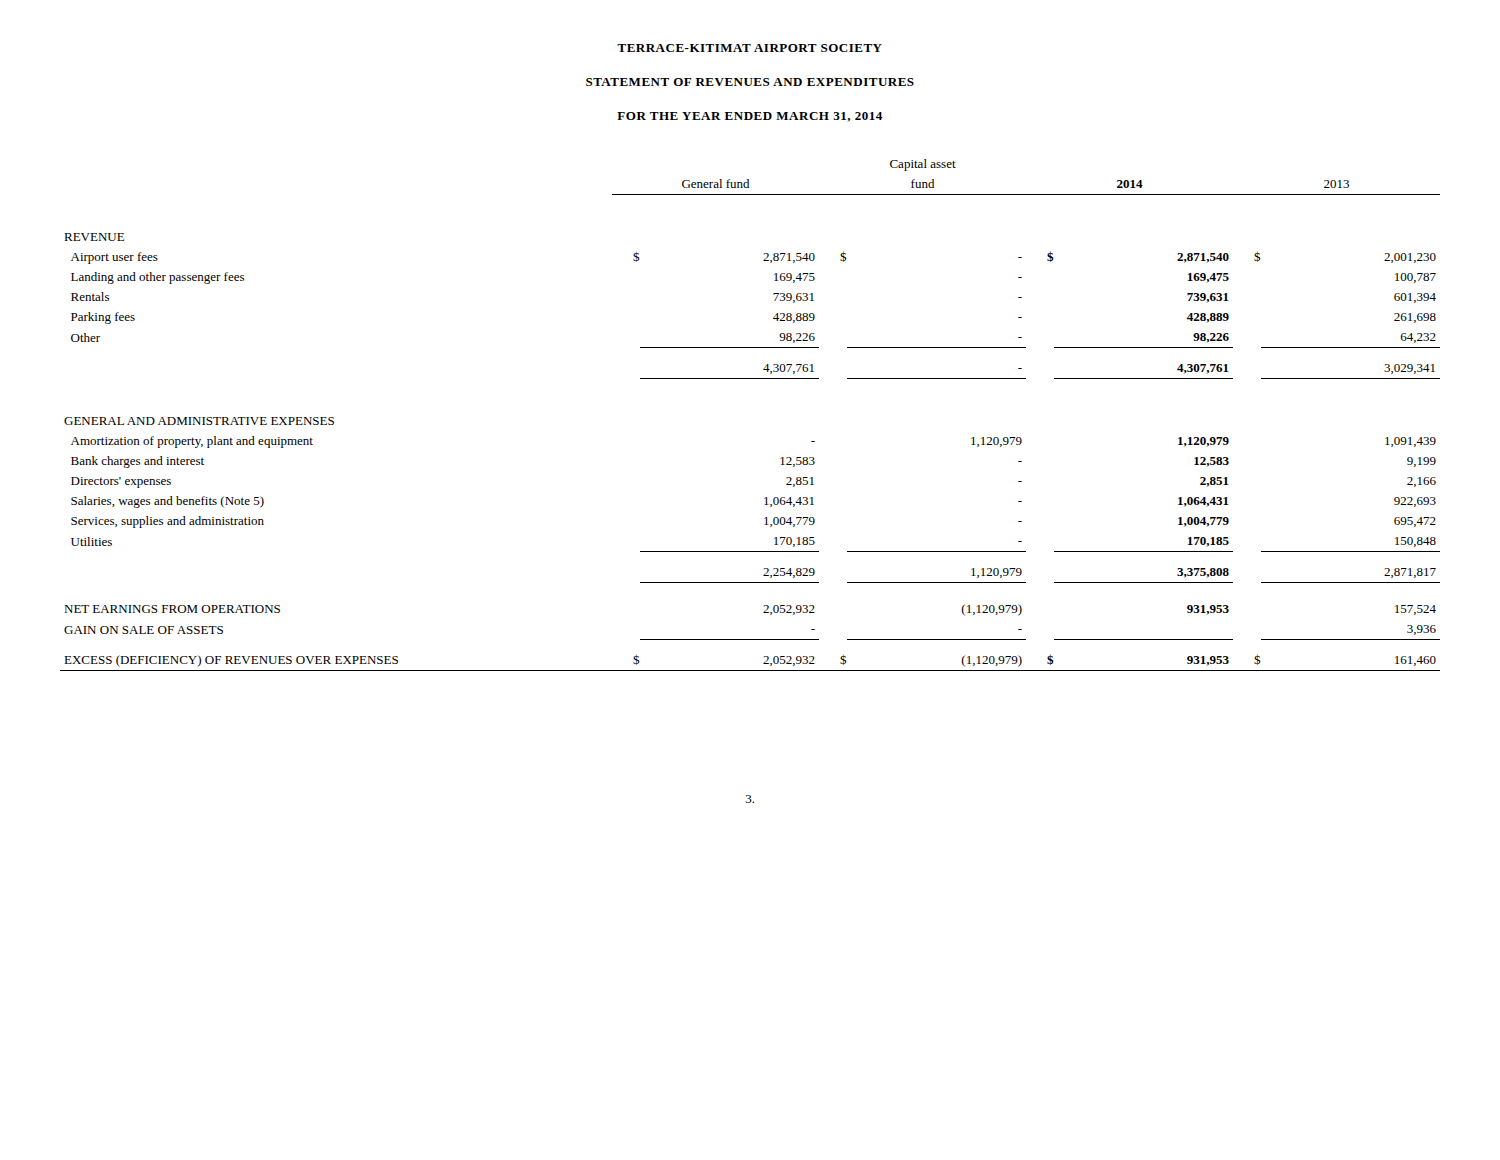TERRACE-KITIMAT AIRPORT SOCIETY
STATEMENT OF REVENUES AND EXPENDITURES
FOR THE YEAR ENDED MARCH 31, 2014
| | | Capital asset | | |
| | General fund | fund | 2014 | 2013 |
| REVENUE | |
| Airport user fees | $ | 2,871,540 | $ | - | $ | 2,871,540 | $ | 2,001,230 |
| Landing and other passenger fees | | 169,475 | | - | | 169,475 | | 100,787 |
| Rentals | | 739,631 | | - | | 739,631 | | 601,394 |
| Parking fees | | 428,889 | | - | | 428,889 | | 261,698 |
| Other | | 98,226 | | - | | 98,226 | | 64,232 |
| | | 4,307,761 | | - | | 4,307,761 | | 3,029,341 |
| GENERAL AND ADMINISTRATIVE EXPENSES | |
| Amortization of property, plant and equipment | | - | | 1,120,979 | | 1,120,979 | | 1,091,439 |
| Bank charges and interest | | 12,583 | | - | | 12,583 | | 9,199 |
| Directors' expenses | | 2,851 | | - | | 2,851 | | 2,166 |
| Salaries, wages and benefits (Note 5) | | 1,064,431 | | - | | 1,064,431 | | 922,693 |
| Services, supplies and administration | | 1,004,779 | | - | | 1,004,779 | | 695,472 |
| Utilities | | 170,185 | | - | | 170,185 | | 150,848 |
| | | 2,254,829 | | 1,120,979 | | 3,375,808 | | 2,871,817 |
| NET EARNINGS FROM OPERATIONS | | 2,052,932 | | (1,120,979) | | 931,953 | | 157,524 |
| GAIN ON SALE OF ASSETS | | - | | - | | | | 3,936 |
| EXCESS (DEFICIENCY) OF REVENUES OVER EXPENSES | $ | 2,052,932 | $ | (1,120,979) | $ | 931,953 | $ | 161,460 |
3.